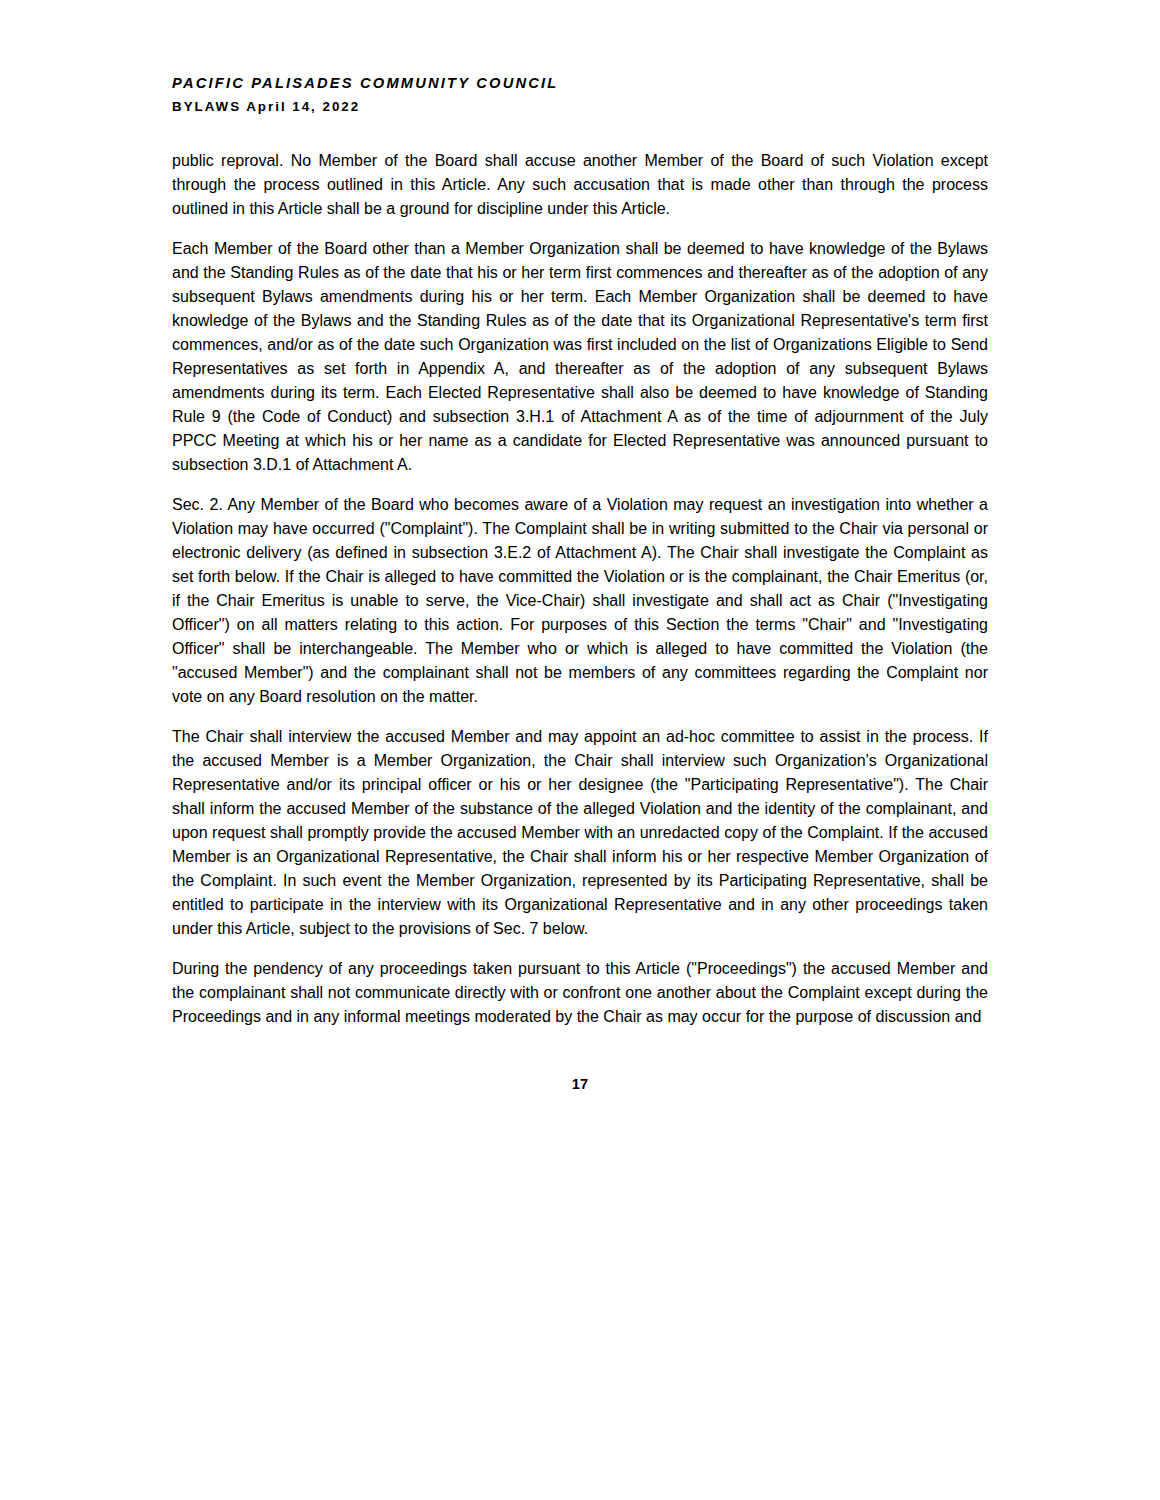PACIFIC PALISADES COMMUNITY COUNCIL
BYLAWS April 14, 2022
public reproval. No Member of the Board shall accuse another Member of the Board of such Violation except through the process outlined in this Article. Any such accusation that is made other than through the process outlined in this Article shall be a ground for discipline under this Article.
Each Member of the Board other than a Member Organization shall be deemed to have knowledge of the Bylaws and the Standing Rules as of the date that his or her term first commences and thereafter as of the adoption of any subsequent Bylaws amendments during his or her term. Each Member Organization shall be deemed to have knowledge of the Bylaws and the Standing Rules as of the date that its Organizational Representative's term first commences, and/or as of the date such Organization was first included on the list of Organizations Eligible to Send Representatives as set forth in Appendix A, and thereafter as of the adoption of any subsequent Bylaws amendments during its term. Each Elected Representative shall also be deemed to have knowledge of Standing Rule 9 (the Code of Conduct) and subsection 3.H.1 of Attachment A as of the time of adjournment of the July PPCC Meeting at which his or her name as a candidate for Elected Representative was announced pursuant to subsection 3.D.1 of Attachment A.
Sec. 2. Any Member of the Board who becomes aware of a Violation may request an investigation into whether a Violation may have occurred ("Complaint"). The Complaint shall be in writing submitted to the Chair via personal or electronic delivery (as defined in subsection 3.E.2 of Attachment A). The Chair shall investigate the Complaint as set forth below. If the Chair is alleged to have committed the Violation or is the complainant, the Chair Emeritus (or, if the Chair Emeritus is unable to serve, the Vice-Chair) shall investigate and shall act as Chair ("Investigating Officer") on all matters relating to this action. For purposes of this Section the terms "Chair" and "Investigating Officer" shall be interchangeable. The Member who or which is alleged to have committed the Violation (the "accused Member") and the complainant shall not be members of any committees regarding the Complaint nor vote on any Board resolution on the matter.
The Chair shall interview the accused Member and may appoint an ad-hoc committee to assist in the process. If the accused Member is a Member Organization, the Chair shall interview such Organization's Organizational Representative and/or its principal officer or his or her designee (the "Participating Representative"). The Chair shall inform the accused Member of the substance of the alleged Violation and the identity of the complainant, and upon request shall promptly provide the accused Member with an unredacted copy of the Complaint. If the accused Member is an Organizational Representative, the Chair shall inform his or her respective Member Organization of the Complaint. In such event the Member Organization, represented by its Participating Representative, shall be entitled to participate in the interview with its Organizational Representative and in any other proceedings taken under this Article, subject to the provisions of Sec. 7 below.
During the pendency of any proceedings taken pursuant to this Article ("Proceedings") the accused Member and the complainant shall not communicate directly with or confront one another about the Complaint except during the Proceedings and in any informal meetings moderated by the Chair as may occur for the purpose of discussion and
17